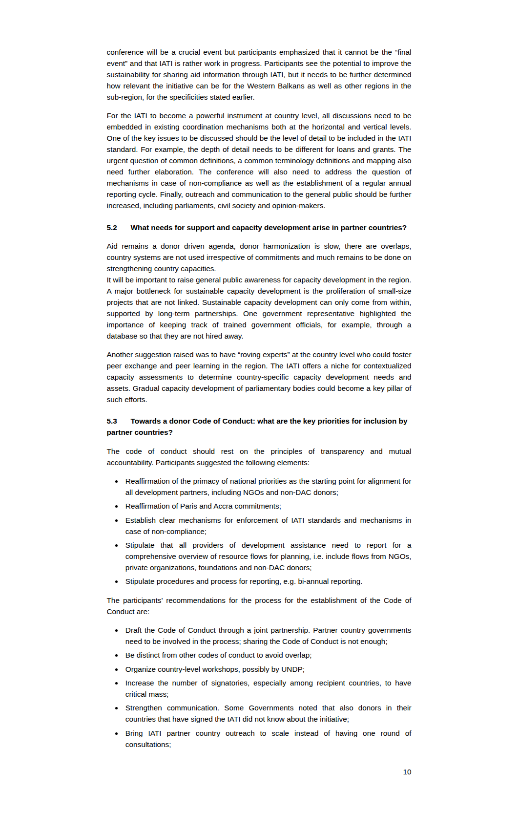conference will be a crucial event but participants emphasized that it cannot be the “final event” and that IATI is rather work in progress. Participants see the potential to improve the sustainability for sharing aid information through IATI, but it needs to be further determined how relevant the initiative can be for the Western Balkans as well as other regions in the sub-region, for the specificities stated earlier.
For the IATI to become a powerful instrument at country level, all discussions need to be embedded in existing coordination mechanisms both at the horizontal and vertical levels. One of the key issues to be discussed should be the level of detail to be included in the IATI standard. For example, the depth of detail needs to be different for loans and grants. The urgent question of common definitions, a common terminology definitions and mapping also need further elaboration. The conference will also need to address the question of mechanisms in case of non-compliance as well as the establishment of a regular annual reporting cycle. Finally, outreach and communication to the general public should be further increased, including parliaments, civil society and opinion-makers.
5.2 What needs for support and capacity development arise in partner countries?
Aid remains a donor driven agenda, donor harmonization is slow, there are overlaps, country systems are not used irrespective of commitments and much remains to be done on strengthening country capacities.
It will be important to raise general public awareness for capacity development in the region. A major bottleneck for sustainable capacity development is the proliferation of small-size projects that are not linked. Sustainable capacity development can only come from within, supported by long-term partnerships. One government representative highlighted the importance of keeping track of trained government officials, for example, through a database so that they are not hired away.
Another suggestion raised was to have “roving experts” at the country level who could foster peer exchange and peer learning in the region. The IATI offers a niche for contextualized capacity assessments to determine country-specific capacity development needs and assets. Gradual capacity development of parliamentary bodies could become a key pillar of such efforts.
5.3 Towards a donor Code of Conduct: what are the key priorities for inclusion by partner countries?
The code of conduct should rest on the principles of transparency and mutual accountability. Participants suggested the following elements:
Reaffirmation of the primacy of national priorities as the starting point for alignment for all development partners, including NGOs and non-DAC donors;
Reaffirmation of Paris and Accra commitments;
Establish clear mechanisms for enforcement of IATI standards and mechanisms in case of non-compliance;
Stipulate that all providers of development assistance need to report for a comprehensive overview of resource flows for planning, i.e. include flows from NGOs, private organizations, foundations and non-DAC donors;
Stipulate procedures and process for reporting, e.g. bi-annual reporting.
The participants’ recommendations for the process for the establishment of the Code of Conduct are:
Draft the Code of Conduct through a joint partnership. Partner country governments need to be involved in the process; sharing the Code of Conduct is not enough;
Be distinct from other codes of conduct to avoid overlap;
Organize country-level workshops, possibly by UNDP;
Increase the number of signatories, especially among recipient countries, to have critical mass;
Strengthen communication. Some Governments noted that also donors in their countries that have signed the IATI did not know about the initiative;
Bring IATI partner country outreach to scale instead of having one round of consultations;
10